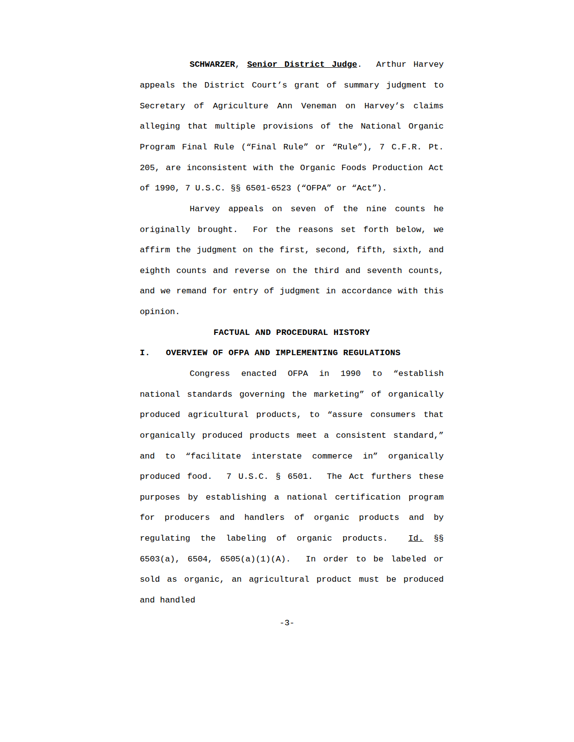SCHWARZER, Senior District Judge. Arthur Harvey appeals the District Court’s grant of summary judgment to Secretary of Agriculture Ann Veneman on Harvey’s claims alleging that multiple provisions of the National Organic Program Final Rule (“Final Rule” or “Rule”), 7 C.F.R. Pt. 205, are inconsistent with the Organic Foods Production Act of 1990, 7 U.S.C. §§ 6501-6523 (“OFPA” or “Act”).
Harvey appeals on seven of the nine counts he originally brought. For the reasons set forth below, we affirm the judgment on the first, second, fifth, sixth, and eighth counts and reverse on the third and seventh counts, and we remand for entry of judgment in accordance with this opinion.
FACTUAL AND PROCEDURAL HISTORY
I. OVERVIEW OF OFPA AND IMPLEMENTING REGULATIONS
Congress enacted OFPA in 1990 to “establish national standards governing the marketing” of organically produced agricultural products, to “assure consumers that organically produced products meet a consistent standard,” and to “facilitate interstate commerce in” organically produced food. 7 U.S.C. § 6501. The Act furthers these purposes by establishing a national certification program for producers and handlers of organic products and by regulating the labeling of organic products. Id. §§ 6503(a), 6504, 6505(a)(1)(A). In order to be labeled or sold as organic, an agricultural product must be produced and handled
-3-